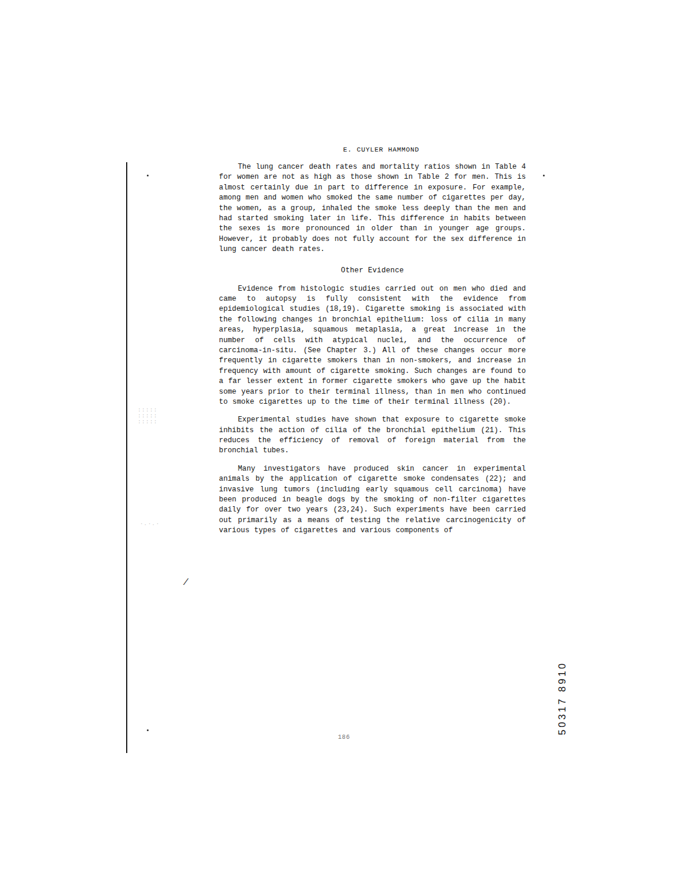:::::
:::::
::::: ·.·.· /
E. Cuyler Hammond
The lung cancer death rates and mortality ratios shown in Table 4 for women are not as high as those shown in Table 2 for men. This is almost certainly due in part to difference in exposure. For example, among men and women who smoked the same number of cigarettes per day, the women, as a group, inhaled the smoke less deeply than the men and had started smoking later in life. This difference in habits between the sexes is more pronounced in older than in younger age groups. However, it probably does not fully account for the sex difference in lung cancer death rates.
Other Evidence
Evidence from histologic studies carried out on men who died and came to autopsy is fully consistent with the evidence from epidemiological studies (18,19). Cigarette smoking is associated with the following changes in bronchial epithelium: loss of cilia in many areas, hyperplasia, squamous metaplasia, a great increase in the number of cells with atypical nuclei, and the occurrence of carcinoma-in-situ. (See Chapter 3.) All of these changes occur more frequently in cigarette smokers than in non-smokers, and increase in frequency with amount of cigarette smoking. Such changes are found to a far lesser extent in former cigarette smokers who gave up the habit some years prior to their terminal illness, than in men who continued to smoke cigarettes up to the time of their terminal illness (20).
Experimental studies have shown that exposure to cigarette smoke inhibits the action of cilia of the bronchial epithelium (21). This reduces the efficiency of removal of foreign material from the bronchial tubes.
Many investigators have produced skin cancer in experimental animals by the application of cigarette smoke condensates (22); and invasive lung tumors (including early squamous cell carcinoma) have been produced in beagle dogs by the smoking of non-filter cigarettes daily for over two years (23,24). Such experiments have been carried out primarily as a means of testing the relative carcinogenicity of various types of cigarettes and various components of
186
50317 8910